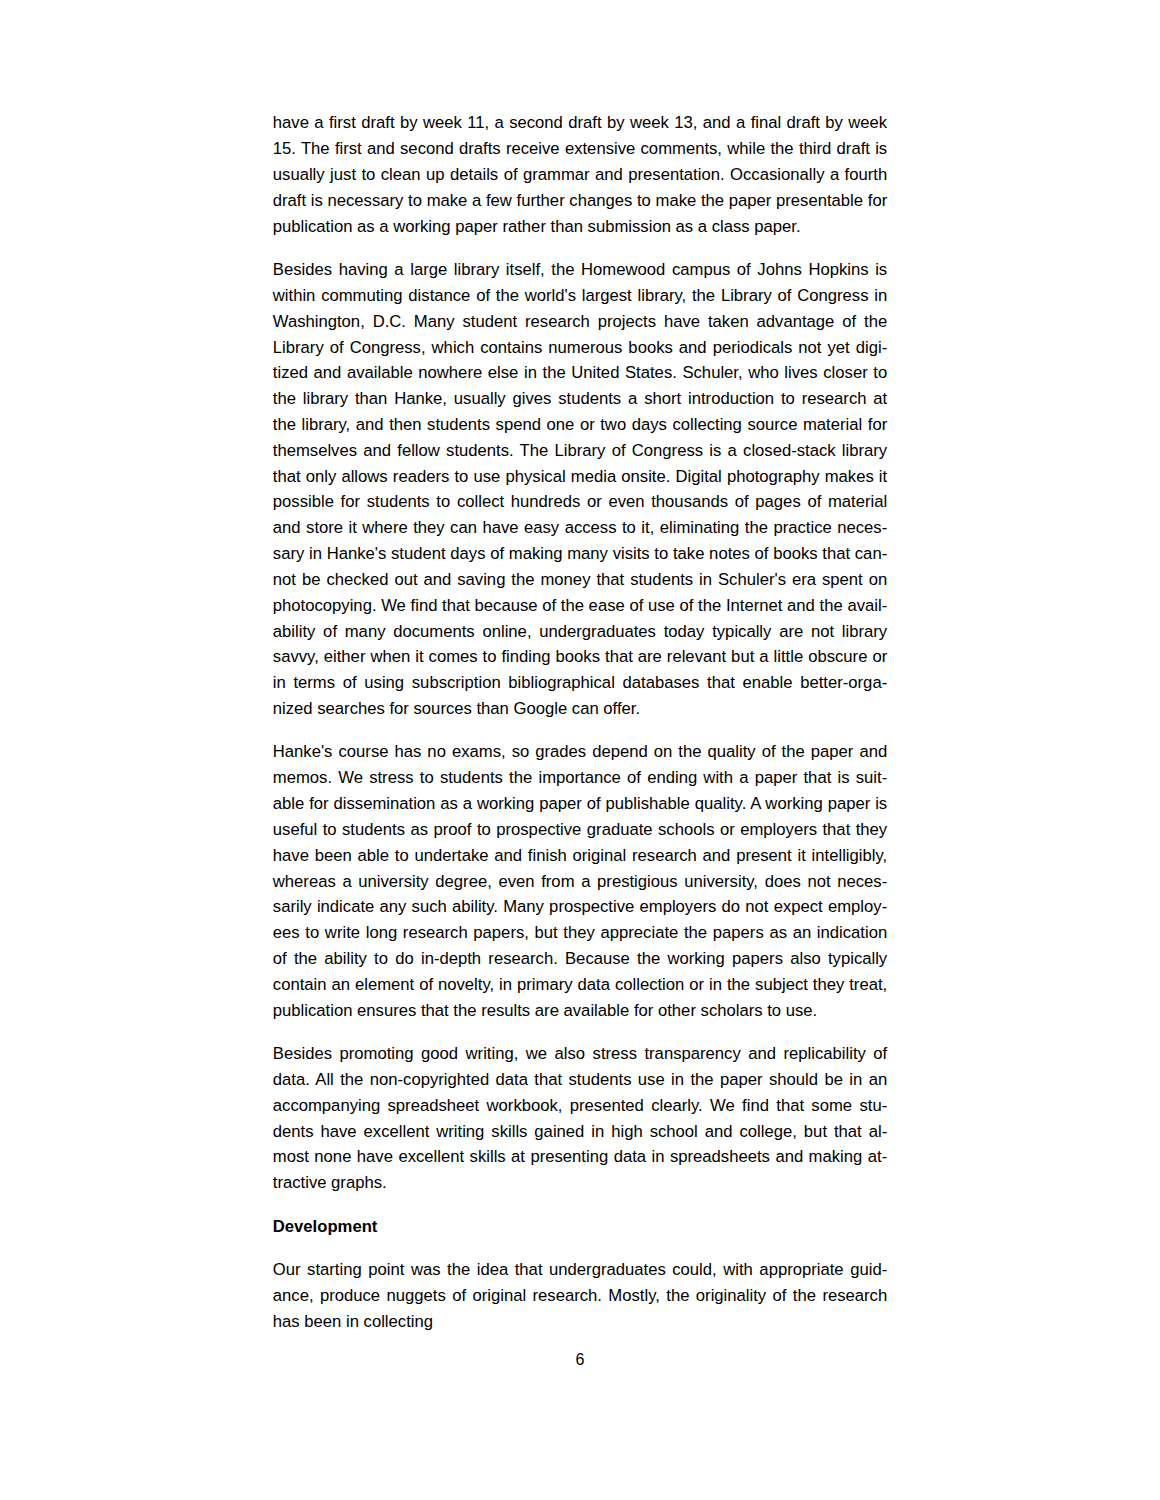have a first draft by week 11, a second draft by week 13, and a final draft by week 15. The first and second drafts receive extensive comments, while the third draft is usually just to clean up details of grammar and presentation. Occasionally a fourth draft is necessary to make a few further changes to make the paper presentable for publication as a working paper rather than submission as a class paper.
Besides having a large library itself, the Homewood campus of Johns Hopkins is within commuting distance of the world's largest library, the Library of Congress in Washington, D.C. Many student research projects have taken advantage of the Library of Congress, which contains numerous books and periodicals not yet digitized and available nowhere else in the United States. Schuler, who lives closer to the library than Hanke, usually gives students a short introduction to research at the library, and then students spend one or two days collecting source material for themselves and fellow students. The Library of Congress is a closed-stack library that only allows readers to use physical media onsite. Digital photography makes it possible for students to collect hundreds or even thousands of pages of material and store it where they can have easy access to it, eliminating the practice necessary in Hanke's student days of making many visits to take notes of books that cannot be checked out and saving the money that students in Schuler's era spent on photocopying. We find that because of the ease of use of the Internet and the availability of many documents online, undergraduates today typically are not library savvy, either when it comes to finding books that are relevant but a little obscure or in terms of using subscription bibliographical databases that enable better-organized searches for sources than Google can offer.
Hanke's course has no exams, so grades depend on the quality of the paper and memos. We stress to students the importance of ending with a paper that is suitable for dissemination as a working paper of publishable quality. A working paper is useful to students as proof to prospective graduate schools or employers that they have been able to undertake and finish original research and present it intelligibly, whereas a university degree, even from a prestigious university, does not necessarily indicate any such ability. Many prospective employers do not expect employees to write long research papers, but they appreciate the papers as an indication of the ability to do in-depth research. Because the working papers also typically contain an element of novelty, in primary data collection or in the subject they treat, publication ensures that the results are available for other scholars to use.
Besides promoting good writing, we also stress transparency and replicability of data. All the non-copyrighted data that students use in the paper should be in an accompanying spreadsheet workbook, presented clearly. We find that some students have excellent writing skills gained in high school and college, but that almost none have excellent skills at presenting data in spreadsheets and making attractive graphs.
Development
Our starting point was the idea that undergraduates could, with appropriate guidance, produce nuggets of original research. Mostly, the originality of the research has been in collecting
6